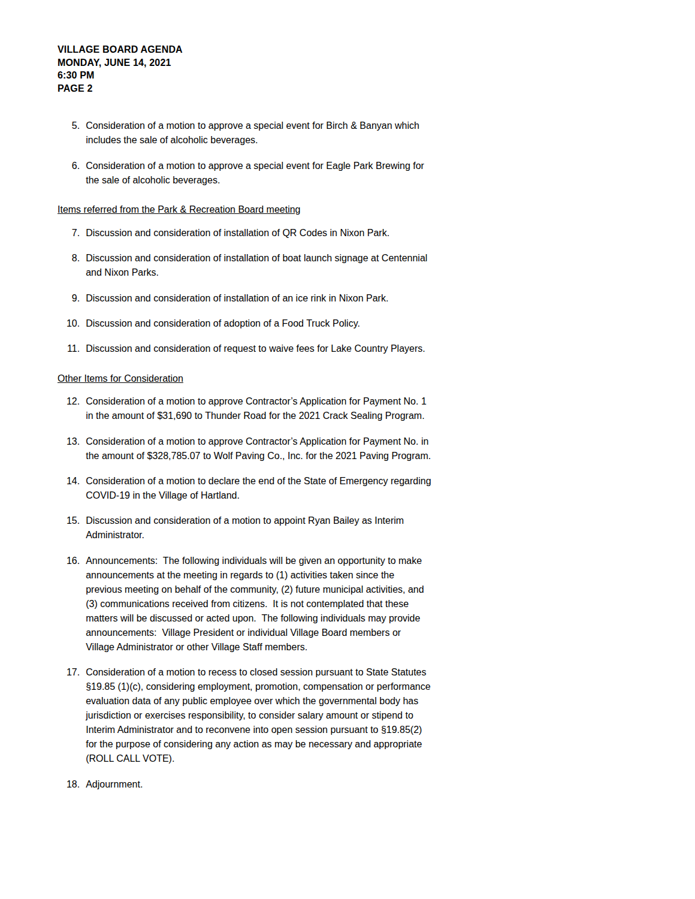VILLAGE BOARD AGENDA
MONDAY, JUNE 14, 2021
6:30 PM
PAGE 2
Consideration of a motion to approve a special event for Birch & Banyan which includes the sale of alcoholic beverages.
Consideration of a motion to approve a special event for Eagle Park Brewing for the sale of alcoholic beverages.
Items referred from the Park & Recreation Board meeting
Discussion and consideration of installation of QR Codes in Nixon Park.
Discussion and consideration of installation of boat launch signage at Centennial and Nixon Parks.
Discussion and consideration of installation of an ice rink in Nixon Park.
Discussion and consideration of adoption of a Food Truck Policy.
Discussion and consideration of request to waive fees for Lake Country Players.
Other Items for Consideration
Consideration of a motion to approve Contractor’s Application for Payment No. 1 in the amount of $31,690 to Thunder Road for the 2021 Crack Sealing Program.
Consideration of a motion to approve Contractor’s Application for Payment No. in the amount of $328,785.07 to Wolf Paving Co., Inc. for the 2021 Paving Program.
Consideration of a motion to declare the end of the State of Emergency regarding COVID-19 in the Village of Hartland.
Discussion and consideration of a motion to appoint Ryan Bailey as Interim Administrator.
Announcements: The following individuals will be given an opportunity to make announcements at the meeting in regards to (1) activities taken since the previous meeting on behalf of the community, (2) future municipal activities, and (3) communications received from citizens. It is not contemplated that these matters will be discussed or acted upon. The following individuals may provide announcements: Village President or individual Village Board members or Village Administrator or other Village Staff members.
Consideration of a motion to recess to closed session pursuant to State Statutes §19.85 (1)(c), considering employment, promotion, compensation or performance evaluation data of any public employee over which the governmental body has jurisdiction or exercises responsibility, to consider salary amount or stipend to Interim Administrator and to reconvene into open session pursuant to §19.85(2) for the purpose of considering any action as may be necessary and appropriate (ROLL CALL VOTE).
Adjournment.